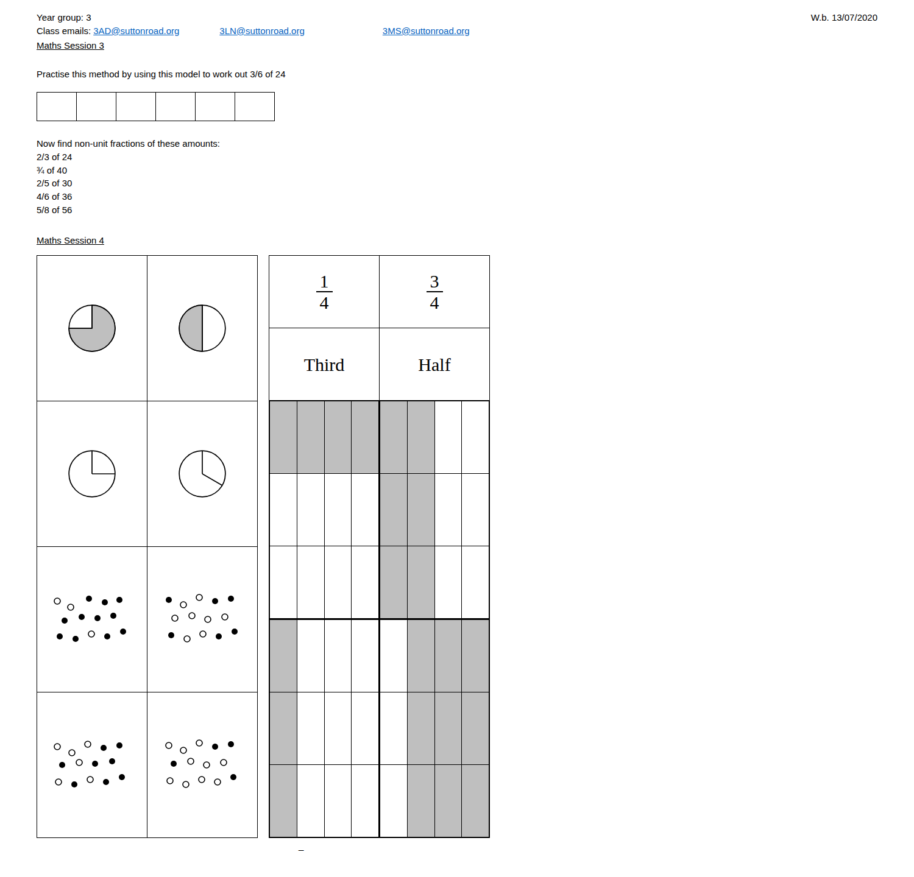Year group: 3
W.b. 13/07/2020
Class emails: 3AD@suttonroad.org 3LN@suttonroad.org 3MS@suttonroad.org
Maths Session 3
Practise this method by using this model to work out 3/6 of 24
Now find non-unit fractions of these amounts:
2/3 of 24
¾ of 40
2/5 of 30
4/6 of 36
5/8 of 56
Maths Session 4
| 1 4 | 3 4 |
| Third | Half |
_